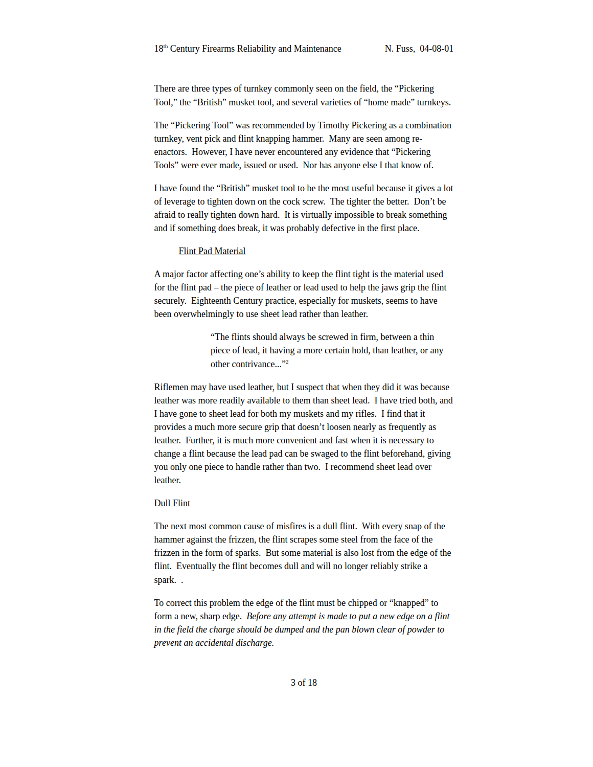18th Century Firearms Reliability and Maintenance
N. Fuss, 04-08-01
There are three types of turnkey commonly seen on the field, the “Pickering Tool,” the “British” musket tool, and several varieties of “home made” turnkeys.
The “Pickering Tool” was recommended by Timothy Pickering as a combination turnkey, vent pick and flint knapping hammer. Many are seen among re-enactors. However, I have never encountered any evidence that “Pickering Tools” were ever made, issued or used. Nor has anyone else I that know of.
I have found the “British” musket tool to be the most useful because it gives a lot of leverage to tighten down on the cock screw. The tighter the better. Don’t be afraid to really tighten down hard. It is virtually impossible to break something and if something does break, it was probably defective in the first place.
Flint Pad Material
A major factor affecting one’s ability to keep the flint tight is the material used for the flint pad – the piece of leather or lead used to help the jaws grip the flint securely. Eighteenth Century practice, especially for muskets, seems to have been overwhelmingly to use sheet lead rather than leather.
“The flints should always be screwed in firm, between a thin piece of lead, it having a more certain hold, than leather, or any other contrivance...”2
Riflemen may have used leather, but I suspect that when they did it was because leather was more readily available to them than sheet lead. I have tried both, and I have gone to sheet lead for both my muskets and my rifles. I find that it provides a much more secure grip that doesn’t loosen nearly as frequently as leather. Further, it is much more convenient and fast when it is necessary to change a flint because the lead pad can be swaged to the flint beforehand, giving you only one piece to handle rather than two. I recommend sheet lead over leather.
Dull Flint
The next most common cause of misfires is a dull flint. With every snap of the hammer against the frizzen, the flint scrapes some steel from the face of the frizzen in the form of sparks. But some material is also lost from the edge of the flint. Eventually the flint becomes dull and will no longer reliably strike a spark. .
To correct this problem the edge of the flint must be chipped or “knapped” to form a new, sharp edge. Before any attempt is made to put a new edge on a flint in the field the charge should be dumped and the pan blown clear of powder to prevent an accidental discharge.
3 of 18